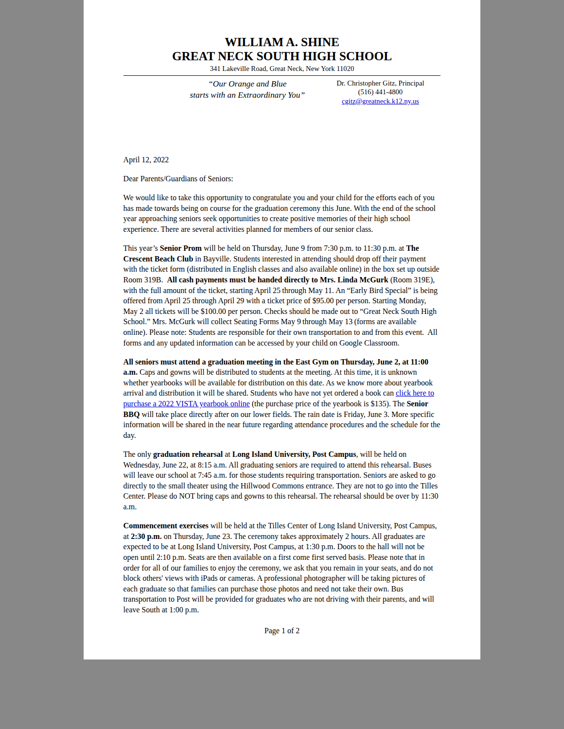WILLIAM A. SHINE
GREAT NECK SOUTH HIGH SCHOOL
341 Lakeville Road, Great Neck, New York 11020
| “Our Orange and Blue starts with an Extraordinary You” | Dr. Christopher Gitz, Principal (516) 441-4800 cgitz@greatneck.k12.ny.us |
April 12, 2022
Dear Parents/Guardians of Seniors:
We would like to take this opportunity to congratulate you and your child for the efforts each of you has made towards being on course for the graduation ceremony this June. With the end of the school year approaching seniors seek opportunities to create positive memories of their high school experience. There are several activities planned for members of our senior class.
This year’s Senior Prom will be held on Thursday, June 9 from 7:30 p.m. to 11:30 p.m. at The Crescent Beach Club in Bayville. Students interested in attending should drop off their payment with the ticket form (distributed in English classes and also available online) in the box set up outside Room 319B. All cash payments must be handed directly to Mrs. Linda McGurk (Room 319E), with the full amount of the ticket, starting April 25 through May 11. An “Early Bird Special” is being offered from April 25 through April 29 with a ticket price of $95.00 per person. Starting Monday, May 2 all tickets will be $100.00 per person. Checks should be made out to “Great Neck South High School.” Mrs. McGurk will collect Seating Forms May 9 through May 13 (forms are available online). Please note: Students are responsible for their own transportation to and from this event. All forms and any updated information can be accessed by your child on Google Classroom.
All seniors must attend a graduation meeting in the East Gym on Thursday, June 2, at 11:00 a.m. Caps and gowns will be distributed to students at the meeting. At this time, it is unknown whether yearbooks will be available for distribution on this date. As we know more about yearbook arrival and distribution it will be shared. Students who have not yet ordered a book can click here to purchase a 2022 VISTA yearbook online (the purchase price of the yearbook is $135). The Senior BBQ will take place directly after on our lower fields. The rain date is Friday, June 3. More specific information will be shared in the near future regarding attendance procedures and the schedule for the day.
The only graduation rehearsal at Long Island University, Post Campus, will be held on Wednesday, June 22, at 8:15 a.m. All graduating seniors are required to attend this rehearsal. Buses will leave our school at 7:45 a.m. for those students requiring transportation. Seniors are asked to go directly to the small theater using the Hillwood Commons entrance. They are not to go into the Tilles Center. Please do NOT bring caps and gowns to this rehearsal. The rehearsal should be over by 11:30 a.m.
Commencement exercises will be held at the Tilles Center of Long Island University, Post Campus, at 2:30 p.m. on Thursday, June 23. The ceremony takes approximately 2 hours. All graduates are expected to be at Long Island University, Post Campus, at 1:30 p.m. Doors to the hall will not be open until 2:10 p.m. Seats are then available on a first come first served basis. Please note that in order for all of our families to enjoy the ceremony, we ask that you remain in your seats, and do not block others' views with iPads or cameras. A professional photographer will be taking pictures of each graduate so that families can purchase those photos and need not take their own. Bus transportation to Post will be provided for graduates who are not driving with their parents, and will leave South at 1:00 p.m.
Page 1 of 2